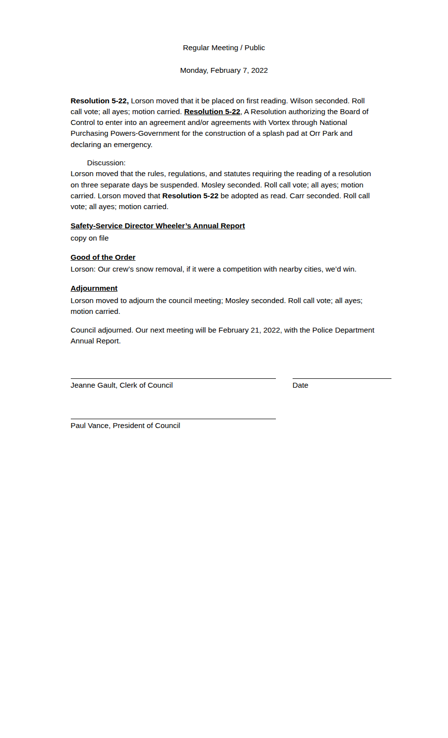Regular Meeting / Public
Monday, February 7, 2022
Resolution 5-22, Lorson moved that it be placed on first reading. Wilson seconded. Roll call vote; all ayes; motion carried. Resolution 5-22, A Resolution authorizing the Board of Control to enter into an agreement and/or agreements with Vortex through National Purchasing Powers-Government for the construction of a splash pad at Orr Park and declaring an emergency.
Discussion:
Lorson moved that the rules, regulations, and statutes requiring the reading of a resolution on three separate days be suspended. Mosley seconded. Roll call vote; all ayes; motion carried. Lorson moved that Resolution 5-22 be adopted as read. Carr seconded. Roll call vote; all ayes; motion carried.
Safety-Service Director Wheeler’s Annual Report
copy on file
Good of the Order
Lorson: Our crew’s snow removal, if it were a competition with nearby cities, we’d win.
Adjournment
Lorson moved to adjourn the council meeting; Mosley seconded. Roll call vote; all ayes; motion carried.
Council adjourned. Our next meeting will be February 21, 2022, with the Police Department Annual Report.
Jeanne Gault, Clerk of Council
Date
Paul Vance, President of Council